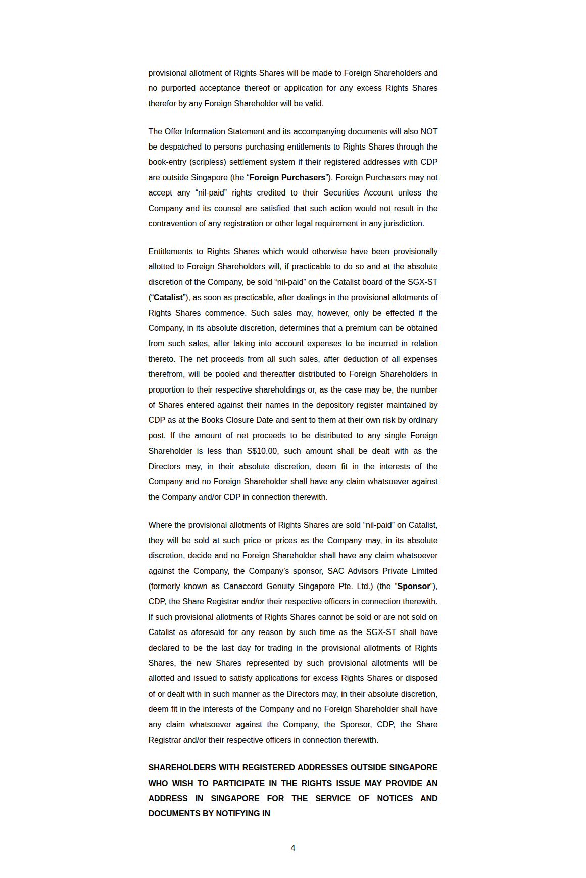provisional allotment of Rights Shares will be made to Foreign Shareholders and no purported acceptance thereof or application for any excess Rights Shares therefor by any Foreign Shareholder will be valid.
The Offer Information Statement and its accompanying documents will also NOT be despatched to persons purchasing entitlements to Rights Shares through the book-entry (scripless) settlement system if their registered addresses with CDP are outside Singapore (the “Foreign Purchasers”). Foreign Purchasers may not accept any “nil-paid” rights credited to their Securities Account unless the Company and its counsel are satisfied that such action would not result in the contravention of any registration or other legal requirement in any jurisdiction.
Entitlements to Rights Shares which would otherwise have been provisionally allotted to Foreign Shareholders will, if practicable to do so and at the absolute discretion of the Company, be sold “nil-paid” on the Catalist board of the SGX-ST (“Catalist”), as soon as practicable, after dealings in the provisional allotments of Rights Shares commence. Such sales may, however, only be effected if the Company, in its absolute discretion, determines that a premium can be obtained from such sales, after taking into account expenses to be incurred in relation thereto. The net proceeds from all such sales, after deduction of all expenses therefrom, will be pooled and thereafter distributed to Foreign Shareholders in proportion to their respective shareholdings or, as the case may be, the number of Shares entered against their names in the depository register maintained by CDP as at the Books Closure Date and sent to them at their own risk by ordinary post. If the amount of net proceeds to be distributed to any single Foreign Shareholder is less than S$10.00, such amount shall be dealt with as the Directors may, in their absolute discretion, deem fit in the interests of the Company and no Foreign Shareholder shall have any claim whatsoever against the Company and/or CDP in connection therewith.
Where the provisional allotments of Rights Shares are sold “nil-paid” on Catalist, they will be sold at such price or prices as the Company may, in its absolute discretion, decide and no Foreign Shareholder shall have any claim whatsoever against the Company, the Company’s sponsor, SAC Advisors Private Limited (formerly known as Canaccord Genuity Singapore Pte. Ltd.) (the “Sponsor”), CDP, the Share Registrar and/or their respective officers in connection therewith. If such provisional allotments of Rights Shares cannot be sold or are not sold on Catalist as aforesaid for any reason by such time as the SGX-ST shall have declared to be the last day for trading in the provisional allotments of Rights Shares, the new Shares represented by such provisional allotments will be allotted and issued to satisfy applications for excess Rights Shares or disposed of or dealt with in such manner as the Directors may, in their absolute discretion, deem fit in the interests of the Company and no Foreign Shareholder shall have any claim whatsoever against the Company, the Sponsor, CDP, the Share Registrar and/or their respective officers in connection therewith.
Shareholders with registered addresses outside Singapore who wish to participate in the Rights Issue may provide an address in Singapore for the service of notices and documents by notifying in
4